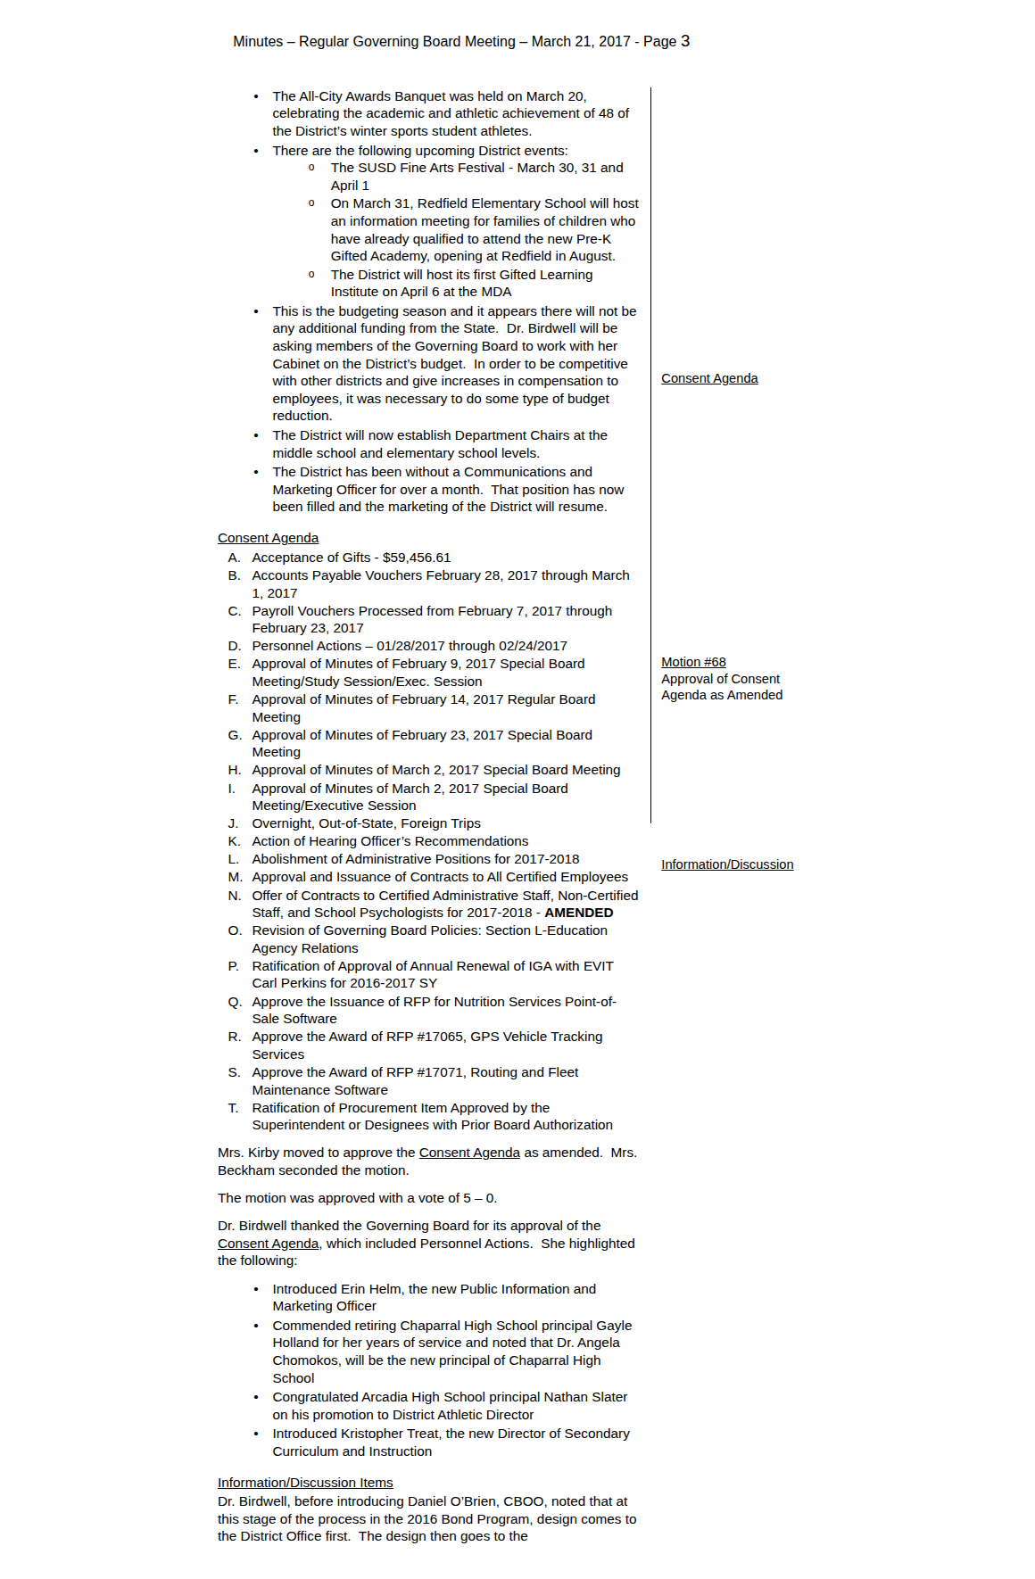Minutes – Regular Governing Board Meeting – March 21, 2017 - Page 3
The All-City Awards Banquet was held on March 20, celebrating the academic and athletic achievement of 48 of the District’s winter sports student athletes.
There are the following upcoming District events:
The SUSD Fine Arts Festival - March 30, 31 and April 1
On March 31, Redfield Elementary School will host an information meeting for families of children who have already qualified to attend the new Pre-K Gifted Academy, opening at Redfield in August.
The District will host its first Gifted Learning Institute on April 6 at the MDA
This is the budgeting season and it appears there will not be any additional funding from the State. Dr. Birdwell will be asking members of the Governing Board to work with her Cabinet on the District’s budget. In order to be competitive with other districts and give increases in compensation to employees, it was necessary to do some type of budget reduction.
The District will now establish Department Chairs at the middle school and elementary school levels.
The District has been without a Communications and Marketing Officer for over a month. That position has now been filled and the marketing of the District will resume.
Consent Agenda
A. Acceptance of Gifts - $59,456.61
B. Accounts Payable Vouchers February 28, 2017 through March 1, 2017
C. Payroll Vouchers Processed from February 7, 2017 through February 23, 2017
D. Personnel Actions – 01/28/2017 through 02/24/2017
E. Approval of Minutes of February 9, 2017 Special Board Meeting/Study Session/Exec. Session
F. Approval of Minutes of February 14, 2017 Regular Board Meeting
G. Approval of Minutes of February 23, 2017 Special Board Meeting
H. Approval of Minutes of March 2, 2017 Special Board Meeting
I. Approval of Minutes of March 2, 2017 Special Board Meeting/Executive Session
J. Overnight, Out-of-State, Foreign Trips
K. Action of Hearing Officer’s Recommendations
L. Abolishment of Administrative Positions for 2017-2018
M. Approval and Issuance of Contracts to All Certified Employees
N. Offer of Contracts to Certified Administrative Staff, Non-Certified Staff, and School Psychologists for 2017-2018 - AMENDED
O. Revision of Governing Board Policies: Section L-Education Agency Relations
P. Ratification of Approval of Annual Renewal of IGA with EVIT Carl Perkins for 2016-2017 SY
Q. Approve the Issuance of RFP for Nutrition Services Point-of-Sale Software
R. Approve the Award of RFP #17065, GPS Vehicle Tracking Services
S. Approve the Award of RFP #17071, Routing and Fleet Maintenance Software
T. Ratification of Procurement Item Approved by the Superintendent or Designees with Prior Board Authorization
Mrs. Kirby moved to approve the Consent Agenda as amended. Mrs. Beckham seconded the motion.
The motion was approved with a vote of 5 – 0.
Dr. Birdwell thanked the Governing Board for its approval of the Consent Agenda, which included Personnel Actions. She highlighted the following:
Introduced Erin Helm, the new Public Information and Marketing Officer
Commended retiring Chaparral High School principal Gayle Holland for her years of service and noted that Dr. Angela Chomokos, will be the new principal of Chaparral High School
Congratulated Arcadia High School principal Nathan Slater on his promotion to District Athletic Director
Introduced Kristopher Treat, the new Director of Secondary Curriculum and Instruction
Information/Discussion Items
Dr. Birdwell, before introducing Daniel O’Brien, CBOO, noted that at this stage of the process in the 2016 Bond Program, design comes to the District Office first. The design then goes to the
Consent Agenda
Motion #68
Approval of Consent Agenda as Amended
Information/Discussion